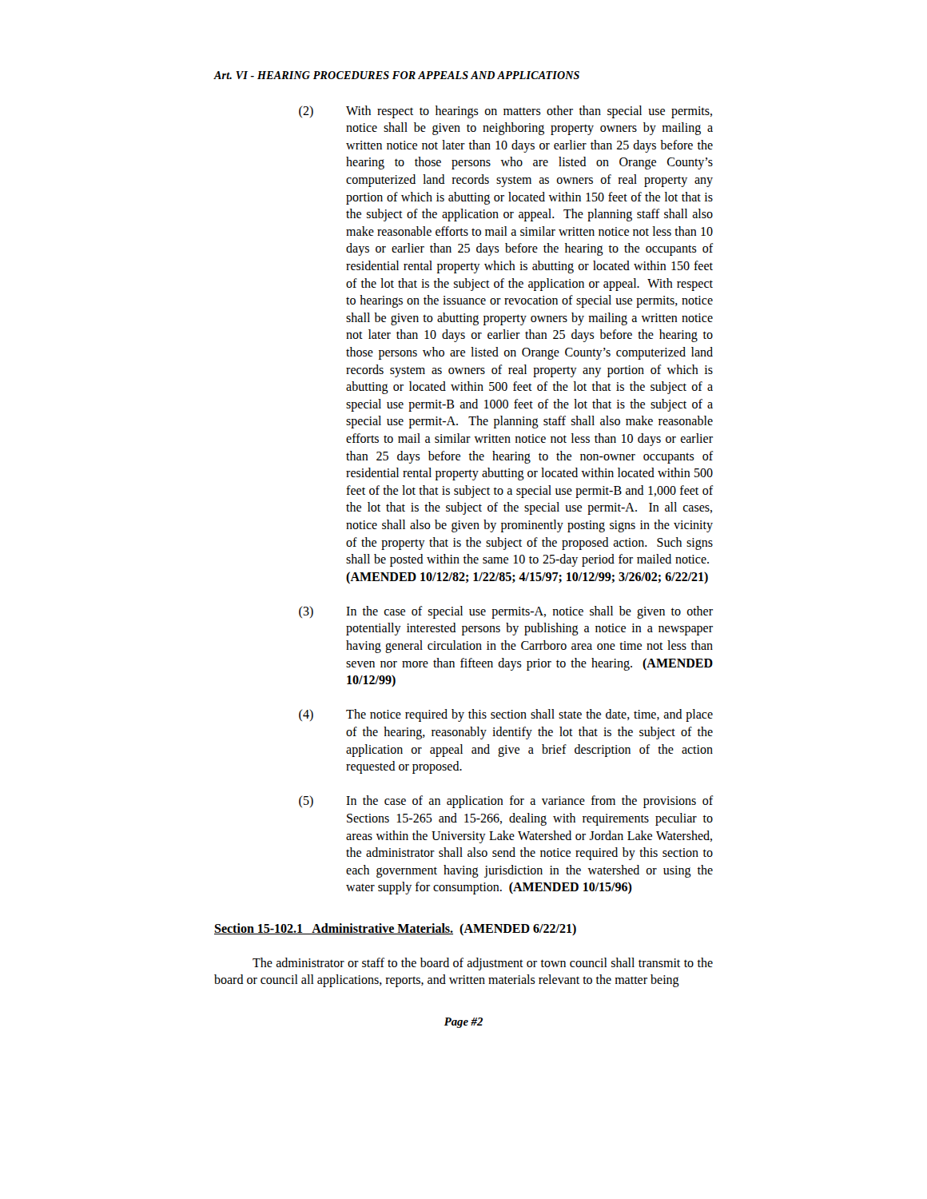Art. VI - HEARING PROCEDURES FOR APPEALS AND APPLICATIONS
(2)
With respect to hearings on matters other than special use permits, notice shall be given to neighboring property owners by mailing a written notice not later than 10 days or earlier than 25 days before the hearing to those persons who are listed on Orange County’s computerized land records system as owners of real property any portion of which is abutting or located within 150 feet of the lot that is the subject of the application or appeal. The planning staff shall also make reasonable efforts to mail a similar written notice not less than 10 days or earlier than 25 days before the hearing to the occupants of residential rental property which is abutting or located within 150 feet of the lot that is the subject of the application or appeal. With respect to hearings on the issuance or revocation of special use permits, notice shall be given to abutting property owners by mailing a written notice not later than 10 days or earlier than 25 days before the hearing to those persons who are listed on Orange County’s computerized land records system as owners of real property any portion of which is abutting or located within 500 feet of the lot that is the subject of a special use permit-B and 1000 feet of the lot that is the subject of a special use permit-A. The planning staff shall also make reasonable efforts to mail a similar written notice not less than 10 days or earlier than 25 days before the hearing to the non-owner occupants of residential rental property abutting or located within located within 500 feet of the lot that is subject to a special use permit-B and 1,000 feet of the lot that is the subject of the special use permit-A. In all cases, notice shall also be given by prominently posting signs in the vicinity of the property that is the subject of the proposed action. Such signs shall be posted within the same 10 to 25-day period for mailed notice. (AMENDED 10/12/82; 1/22/85; 4/15/97; 10/12/99; 3/26/02; 6/22/21)
(3)
In the case of special use permits-A, notice shall be given to other potentially interested persons by publishing a notice in a newspaper having general circulation in the Carrboro area one time not less than seven nor more than fifteen days prior to the hearing. (AMENDED 10/12/99)
(4)
The notice required by this section shall state the date, time, and place of the hearing, reasonably identify the lot that is the subject of the application or appeal and give a brief description of the action requested or proposed.
(5)
In the case of an application for a variance from the provisions of Sections 15-265 and 15-266, dealing with requirements peculiar to areas within the University Lake Watershed or Jordan Lake Watershed, the administrator shall also send the notice required by this section to each government having jurisdiction in the watershed or using the water supply for consumption. (AMENDED 10/15/96)
Section 15-102.1 Administrative Materials. (AMENDED 6/22/21)
The administrator or staff to the board of adjustment or town council shall transmit to the board or council all applications, reports, and written materials relevant to the matter being
Page #2